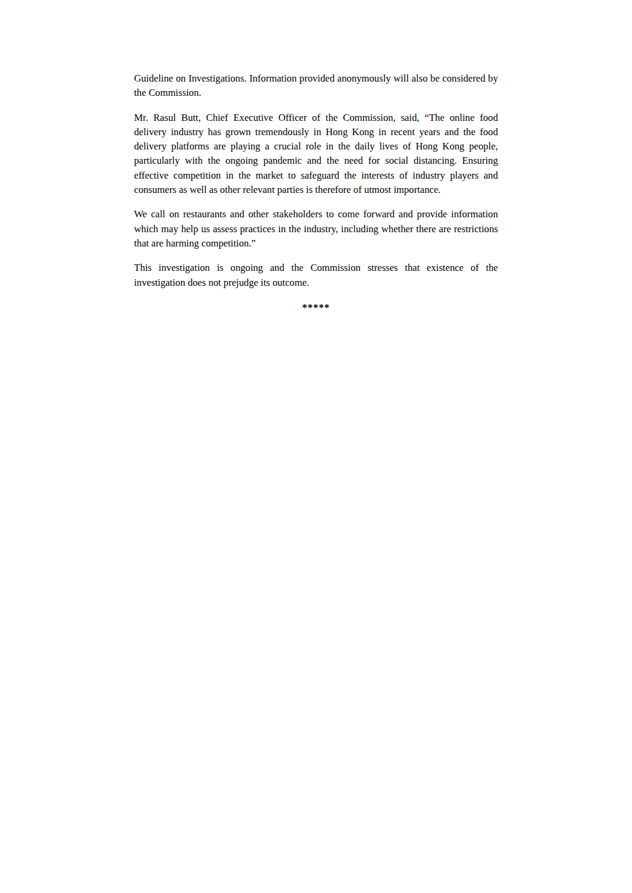Guideline on Investigations. Information provided anonymously will also be considered by the Commission.
Mr. Rasul Butt, Chief Executive Officer of the Commission, said, “The online food delivery industry has grown tremendously in Hong Kong in recent years and the food delivery platforms are playing a crucial role in the daily lives of Hong Kong people, particularly with the ongoing pandemic and the need for social distancing. Ensuring effective competition in the market to safeguard the interests of industry players and consumers as well as other relevant parties is therefore of utmost importance.
We call on restaurants and other stakeholders to come forward and provide information which may help us assess practices in the industry, including whether there are restrictions that are harming competition.”
This investigation is ongoing and the Commission stresses that existence of the investigation does not prejudge its outcome.
*****